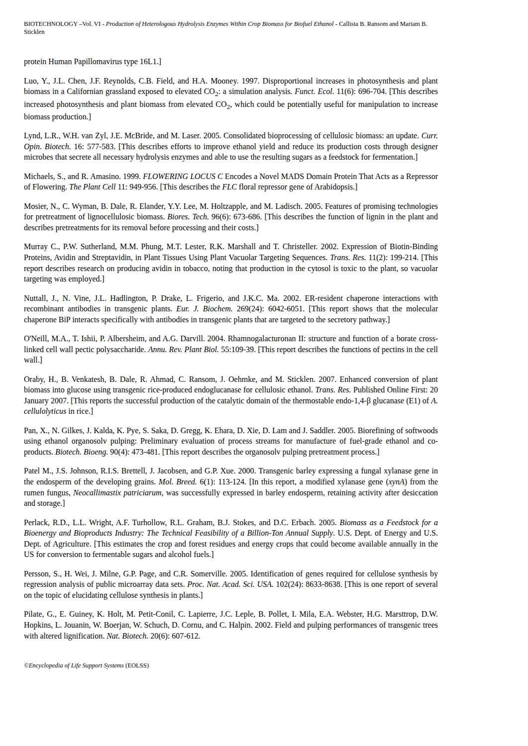BIOTECHNOLOGY –Vol. VI - Production of Heterologous Hydrolysis Enzymes Within Crop Biomass for Biofuel Ethanol - Callista B. Ransom and Mariam B. Sticklen
protein Human Papillomavirus type 16L1.]
Luo, Y., J.L. Chen, J.F. Reynolds, C.B. Field, and H.A. Mooney. 1997. Disproportional increases in photosynthesis and plant biomass in a Californian grassland exposed to elevated CO2: a simulation analysis. Funct. Ecol. 11(6): 696-704. [This describes increased photosynthesis and plant biomass from elevated CO2, which could be potentially useful for manipulation to increase biomass production.]
Lynd, L.R., W.H. van Zyl, J.E. McBride, and M. Laser. 2005. Consolidated bioprocessing of cellulosic biomass: an update. Curr. Opin. Biotech. 16: 577-583. [This describes efforts to improve ethanol yield and reduce its production costs through designer microbes that secrete all necessary hydrolysis enzymes and able to use the resulting sugars as a feedstock for fermentation.]
Michaels, S., and R. Amasino. 1999. FLOWERING LOCUS C Encodes a Novel MADS Domain Protein That Acts as a Repressor of Flowering. The Plant Cell 11: 949-956. [This describes the FLC floral repressor gene of Arabidopsis.]
Mosier, N., C. Wyman, B. Dale, R. Elander, Y.Y. Lee, M. Holtzapple, and M. Ladisch. 2005. Features of promising technologies for pretreatment of lignocellulosic biomass. Biores. Tech. 96(6): 673-686. [This describes the function of lignin in the plant and describes pretreatments for its removal before processing and their costs.]
Murray C., P.W. Sutherland, M.M. Phung, M.T. Lester, R.K. Marshall and T. Christeller. 2002. Expression of Biotin-Binding Proteins, Avidin and Streptavidin, in Plant Tissues Using Plant Vacuolar Targeting Sequences. Trans. Res. 11(2): 199-214. [This report describes research on producing avidin in tobacco, noting that production in the cytosol is toxic to the plant, so vacuolar targeting was employed.]
Nuttall, J., N. Vine, J.L. Hadlington, P. Drake, L. Frigerio, and J.K.C. Ma. 2002. ER-resident chaperone interactions with recombinant antibodies in transgenic plants. Eur. J. Biochem. 269(24): 6042-6051. [This report shows that the molecular chaperone BiP interacts specifically with antibodies in transgenic plants that are targeted to the secretory pathway.]
O'Neill, M.A., T. Ishii, P. Albersheim, and A.G. Darvill. 2004. Rhamnogalacturonan II: structure and function of a borate cross-linked cell wall pectic polysaccharide. Annu. Rev. Plant Biol. 55:109-39. [This report describes the functions of pectins in the cell wall.]
Oraby, H., B. Venkatesh, B. Dale, R. Ahmad, C. Ransom, J. Oehmke, and M. Sticklen. 2007. Enhanced conversion of plant biomass into glucose using transgenic rice-produced endoglucanase for cellulosic ethanol. Trans. Res. Published Online First: 20 January 2007. [This reports the successful production of the catalytic domain of the thermostable endo-1,4-β glucanase (E1) of A. cellulolyticus in rice.]
Pan, X., N. Gilkes, J. Kalda, K. Pye, S. Saka, D. Gregg, K. Ehara, D. Xie, D. Lam and J. Saddler. 2005. Biorefining of softwoods using ethanol organosolv pulping: Preliminary evaluation of process streams for manufacture of fuel-grade ethanol and co-products. Biotech. Bioeng. 90(4): 473-481. [This report describes the organosolv pulping pretreatment process.]
Patel M., J.S. Johnson, R.I.S. Brettell, J. Jacobsen, and G.P. Xue. 2000. Transgenic barley expressing a fungal xylanase gene in the endosperm of the developing grains. Mol. Breed. 6(1): 113-124. [In this report, a modified xylanase gene (xynA) from the rumen fungus, Neocallimastix patriciarum, was successfully expressed in barley endosperm, retaining activity after desiccation and storage.]
Perlack, R.D., L.L. Wright, A.F. Turhollow, R.L. Graham, B.J. Stokes, and D.C. Erbach. 2005. Biomass as a Feedstock for a Bioenergy and Bioproducts Industry: The Technical Feasibility of a Billion-Ton Annual Supply. U.S. Dept. of Energy and U.S. Dept. of Agriculture. [This estimates the crop and forest residues and energy crops that could become available annually in the US for conversion to fermentable sugars and alcohol fuels.]
Persson, S., H. Wei, J. Milne, G.P. Page, and C.R. Somerville. 2005. Identification of genes required for cellulose synthesis by regression analysis of public microarray data sets. Proc. Nat. Acad. Sci. USA. 102(24): 8633-8638. [This is one report of several on the topic of elucidating cellulose synthesis in plants.]
Pilate, G., E. Guiney, K. Holt, M. Petit-Conil, C. Lapierre, J.C. Leple, B. Pollet, I. Mila, E.A. Webster, H.G. Marsttrop, D.W. Hopkins, L. Jouanin, W. Boerjan, W. Schuch, D. Cornu, and C. Halpin. 2002. Field and pulping performances of transgenic trees with altered lignification. Nat. Biotech. 20(6): 607-612.
©Encyclopedia of Life Support Systems (EOLSS)